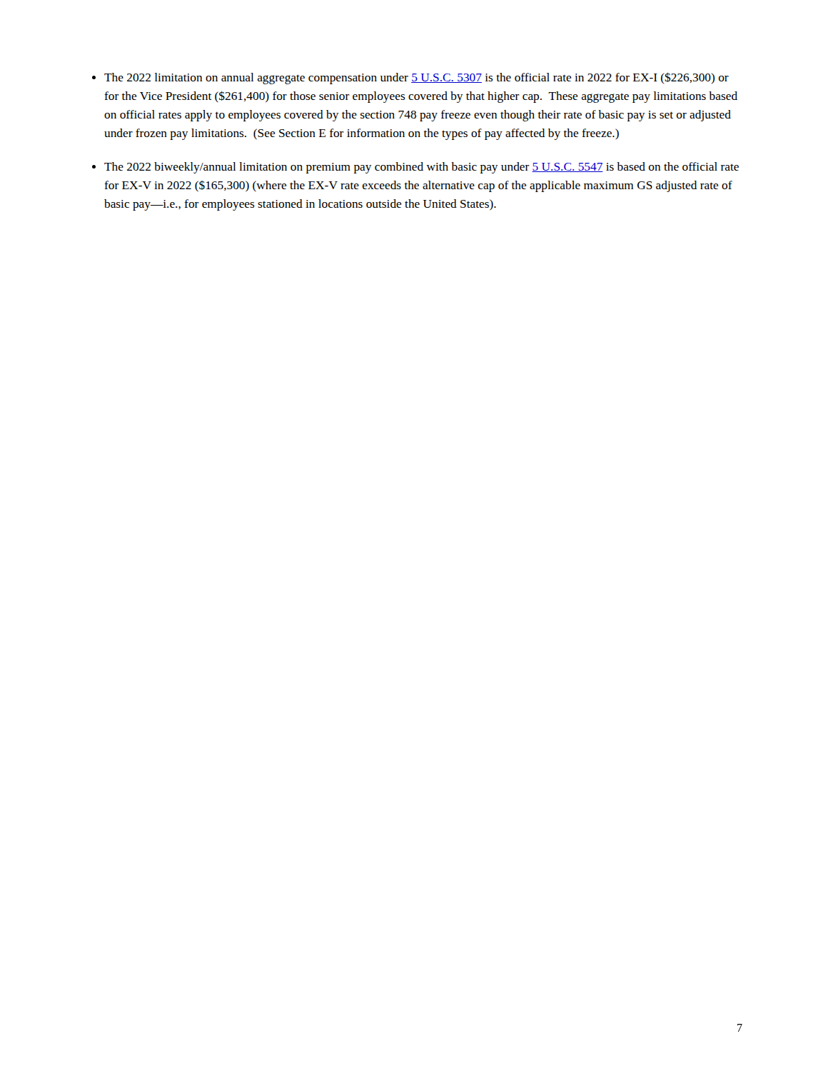The 2022 limitation on annual aggregate compensation under 5 U.S.C. 5307 is the official rate in 2022 for EX-I ($226,300) or for the Vice President ($261,400) for those senior employees covered by that higher cap. These aggregate pay limitations based on official rates apply to employees covered by the section 748 pay freeze even though their rate of basic pay is set or adjusted under frozen pay limitations. (See Section E for information on the types of pay affected by the freeze.)
The 2022 biweekly/annual limitation on premium pay combined with basic pay under 5 U.S.C. 5547 is based on the official rate for EX-V in 2022 ($165,300) (where the EX-V rate exceeds the alternative cap of the applicable maximum GS adjusted rate of basic pay—i.e., for employees stationed in locations outside the United States).
7